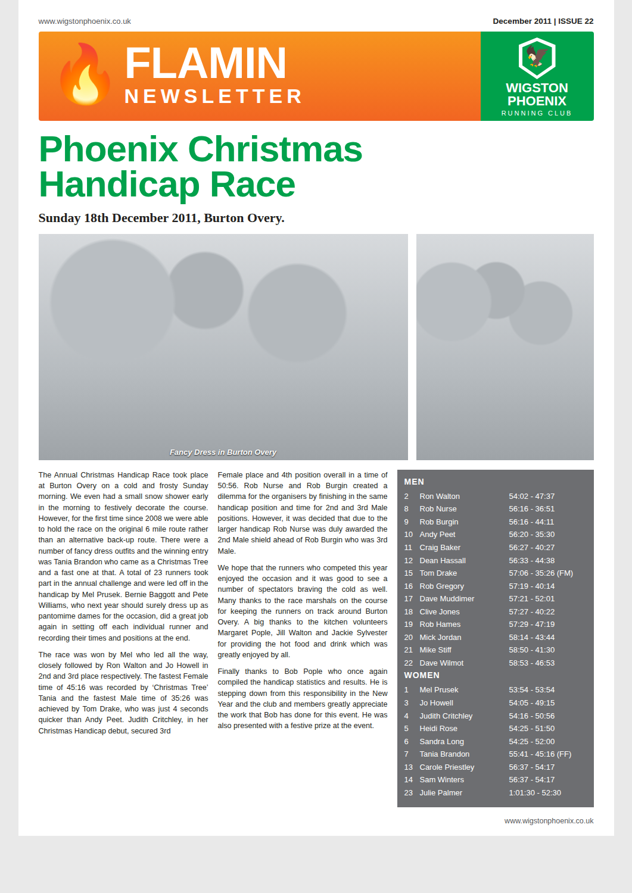www.wigstonphoenix.co.uk December 2011 | ISSUE 22
🔥
FLAMIN
NEWSLETTER
🦅
WIGSTON
PHOENIX
RUNNING CLUB
Phoenix Christmas
Handicap Race
Sunday 18th December 2011, Burton Overy.
Fancy Dress in Burton Overy
The Annual Christmas Handicap Race took place at Burton Overy on a cold and frosty Sunday morning. We even had a small snow shower early in the morning to festively decorate the course. However, for the first time since 2008 we were able to hold the race on the original 6 mile route rather than an alternative back-up route. There were a number of fancy dress outfits and the winning entry was Tania Brandon who came as a Christmas Tree and a fast one at that. A total of 23 runners took part in the annual challenge and were led off in the handicap by Mel Prusek. Bernie Baggott and Pete Williams, who next year should surely dress up as pantomime dames for the occasion, did a great job again in setting off each individual runner and recording their times and positions at the end.
The race was won by Mel who led all the way, closely followed by Ron Walton and Jo Howell in 2nd and 3rd place respectively. The fastest Female time of 45:16 was recorded by ‘Christmas Tree’ Tania and the fastest Male time of 35:26 was achieved by Tom Drake, who was just 4 seconds quicker than Andy Peet. Judith Critchley, in her Christmas Handicap debut, secured 3rd
Female place and 4th position overall in a time of 50:56. Rob Nurse and Rob Burgin created a dilemma for the organisers by finishing in the same handicap position and time for 2nd and 3rd Male positions. However, it was decided that due to the larger handicap Rob Nurse was duly awarded the 2nd Male shield ahead of Rob Burgin who was 3rd Male.
We hope that the runners who competed this year enjoyed the occasion and it was good to see a number of spectators braving the cold as well. Many thanks to the race marshals on the course for keeping the runners on track around Burton Overy. A big thanks to the kitchen volunteers Margaret Pople, Jill Walton and Jackie Sylvester for providing the hot food and drink which was greatly enjoyed by all.
Finally thanks to Bob Pople who once again compiled the handicap statistics and results. He is stepping down from this responsibility in the New Year and the club and members greatly appreciate the work that Bob has done for this event. He was also presented with a festive prize at the event.
MEN
| 2 | Ron Walton | 54:02 - 47:37 |
| 8 | Rob Nurse | 56:16 - 36:51 |
| 9 | Rob Burgin | 56:16 - 44:11 |
| 10 | Andy Peet | 56:20 - 35:30 |
| 11 | Craig Baker | 56:27 - 40:27 |
| 12 | Dean Hassall | 56:33 - 44:38 |
| 15 | Tom Drake | 57:06 - 35:26 (FM) |
| 16 | Rob Gregory | 57:19 - 40:14 |
| 17 | Dave Muddimer | 57:21 - 52:01 |
| 18 | Clive Jones | 57:27 - 40:22 |
| 19 | Rob Hames | 57:29 - 47:19 |
| 20 | Mick Jordan | 58:14 - 43:44 |
| 21 | Mike Stiff | 58:50 - 41:30 |
| 22 | Dave Wilmot | 58:53 - 46:53 |
WOMEN
| 1 | Mel Prusek | 53:54 - 53:54 |
| 3 | Jo Howell | 54:05 - 49:15 |
| 4 | Judith Critchley | 54:16 - 50:56 |
| 5 | Heidi Rose | 54:25 - 51:50 |
| 6 | Sandra Long | 54:25 - 52:00 |
| 7 | Tania Brandon | 55:41 - 45:16 (FF) |
| 13 | Carole Priestley | 56:37 - 54:17 |
| 14 | Sam Winters | 56:37 - 54:17 |
| 23 | Julie Palmer | 1:01:30 - 52:30 |
www.wigstonphoenix.co.uk